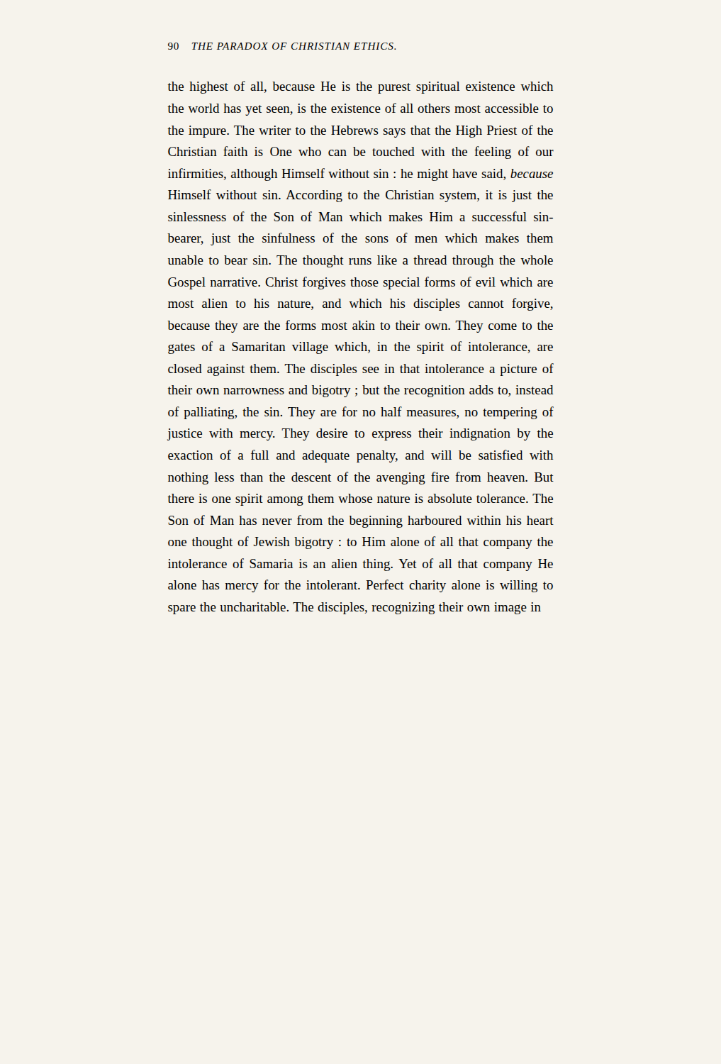90 THE PARADOX OF CHRISTIAN ETHICS.
the highest of all, because He is the purest spiritual existence which the world has yet seen, is the existence of all others most accessible to the impure. The writer to the Hebrews says that the High Priest of the Christian faith is One who can be touched with the feeling of our infirmities, although Himself without sin : he might have said, because Himself without sin. According to the Christian system, it is just the sinlessness of the Son of Man which makes Him a successful sin-bearer, just the sinfulness of the sons of men which makes them unable to bear sin. The thought runs like a thread through the whole Gospel narrative. Christ forgives those special forms of evil which are most alien to his nature, and which his disciples cannot forgive, because they are the forms most akin to their own. They come to the gates of a Samaritan village which, in the spirit of intolerance, are closed against them. The disciples see in that intolerance a picture of their own narrowness and bigotry ; but the recognition adds to, instead of palliating, the sin. They are for no half measures, no tempering of justice with mercy. They desire to express their indignation by the exaction of a full and adequate penalty, and will be satisfied with nothing less than the descent of the avenging fire from heaven. But there is one spirit among them whose nature is absolute tolerance. The Son of Man has never from the beginning harboured within his heart one thought of Jewish bigotry : to Him alone of all that company the intolerance of Samaria is an alien thing. Yet of all that company He alone has mercy for the intolerant. Perfect charity alone is willing to spare the uncharitable. The disciples, recognizing their own image in